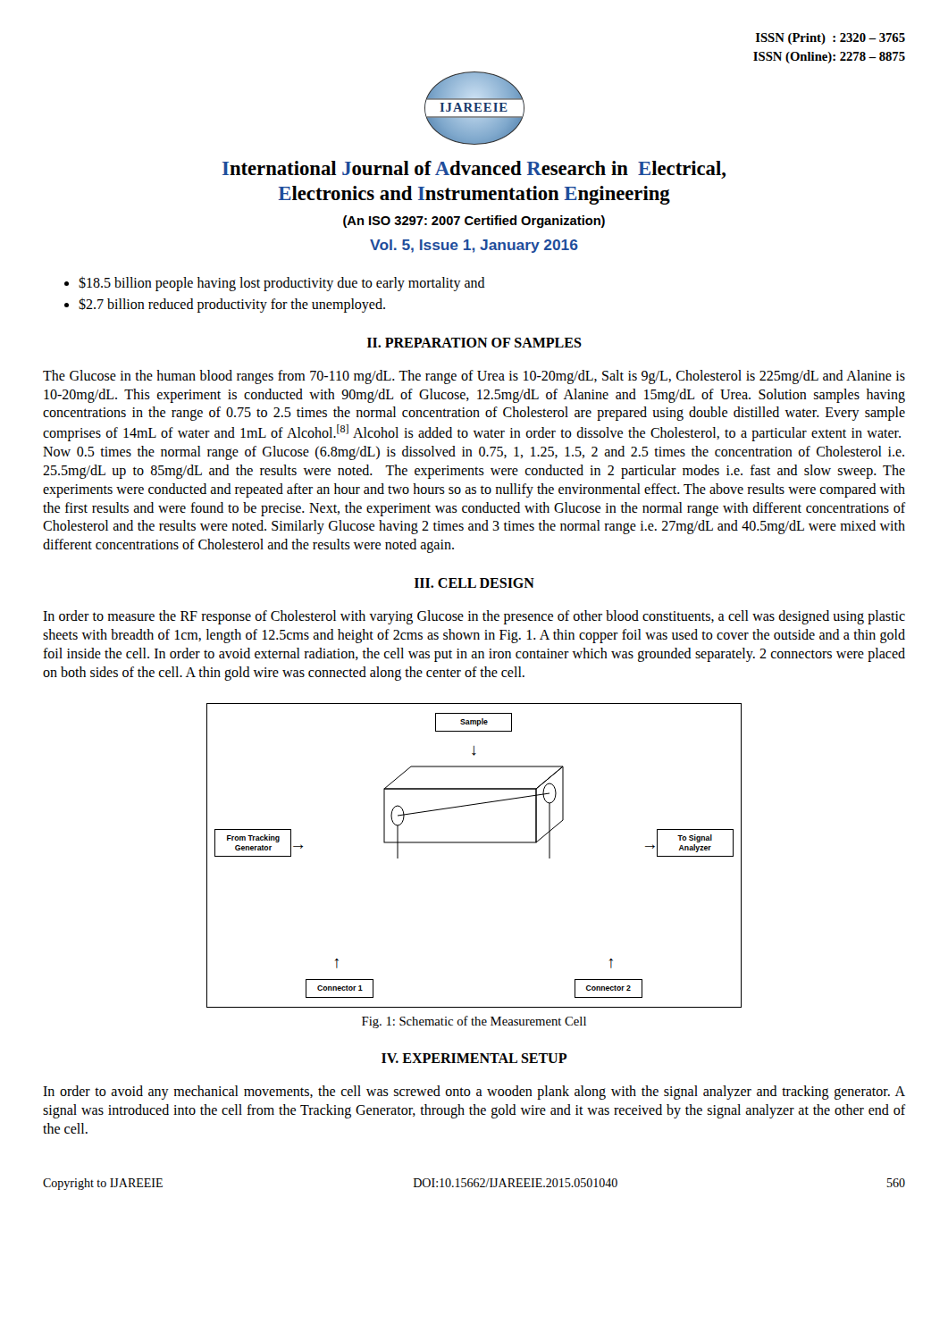ISSN (Print) : 2320 – 3765
ISSN (Online): 2278 – 8875
IJAREEIE
International Journal of Advanced Research in Electrical,
Electronics and Instrumentation Engineering
(An ISO 3297: 2007 Certified Organization)
Vol. 5, Issue 1, January 2016
$18.5 billion people having lost productivity due to early mortality and
$2.7 billion reduced productivity for the unemployed.
II. PREPARATION OF SAMPLES
The Glucose in the human blood ranges from 70-110 mg/dL. The range of Urea is 10-20mg/dL, Salt is 9g/L, Cholesterol is 225mg/dL and Alanine is 10-20mg/dL. This experiment is conducted with 90mg/dL of Glucose, 12.5mg/dL of Alanine and 15mg/dL of Urea. Solution samples having concentrations in the range of 0.75 to 2.5 times the normal concentration of Cholesterol are prepared using double distilled water. Every sample comprises of 14mL of water and 1mL of Alcohol.[8] Alcohol is added to water in order to dissolve the Cholesterol, to a particular extent in water. Now 0.5 times the normal range of Glucose (6.8mg/dL) is dissolved in 0.75, 1, 1.25, 1.5, 2 and 2.5 times the concentration of Cholesterol i.e. 25.5mg/dL up to 85mg/dL and the results were noted. The experiments were conducted in 2 particular modes i.e. fast and slow sweep. The experiments were conducted and repeated after an hour and two hours so as to nullify the environmental effect. The above results were compared with the first results and were found to be precise. Next, the experiment was conducted with Glucose in the normal range with different concentrations of Cholesterol and the results were noted. Similarly Glucose having 2 times and 3 times the normal range i.e. 27mg/dL and 40.5mg/dL were mixed with different concentrations of Cholesterol and the results were noted again.
III. CELL DESIGN
In order to measure the RF response of Cholesterol with varying Glucose in the presence of other blood constituents, a cell was designed using plastic sheets with breadth of 1cm, length of 12.5cms and height of 2cms as shown in Fig. 1. A thin copper foil was used to cover the outside and a thin gold foil inside the cell. In order to avoid external radiation, the cell was put in an iron container which was grounded separately. 2 connectors were placed on both sides of the cell. A thin gold wire was connected along the center of the cell.
Sample
↓
From Tracking
Generator
→
To Signal
Analyzer
→
↑
Connector 1
↑
Connector 2
Fig. 1: Schematic of the Measurement Cell
IV. EXPERIMENTAL SETUP
In order to avoid any mechanical movements, the cell was screwed onto a wooden plank along with the signal analyzer and tracking generator. A signal was introduced into the cell from the Tracking Generator, through the gold wire and it was received by the signal analyzer at the other end of the cell.
Copyright to IJAREEIE
DOI:10.15662/IJAREEIE.2015.0501040
560